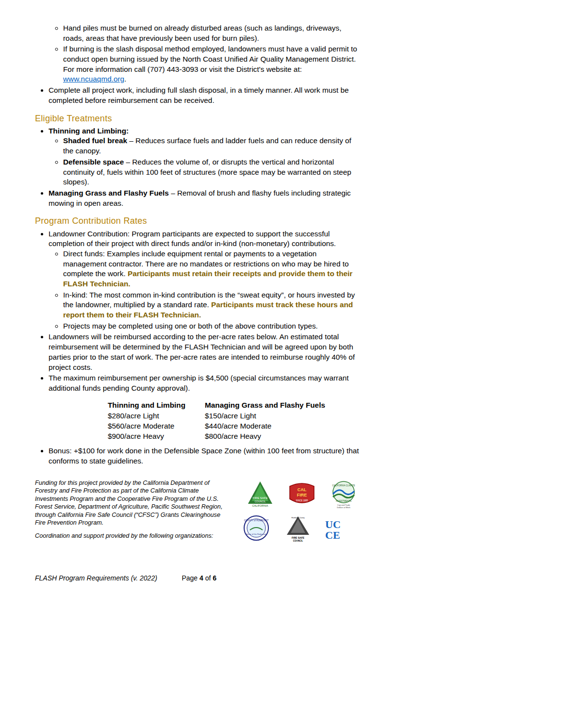Hand piles must be burned on already disturbed areas (such as landings, driveways, roads, areas that have previously been used for burn piles).
If burning is the slash disposal method employed, landowners must have a valid permit to conduct open burning issued by the North Coast Unified Air Quality Management District. For more information call (707) 443-3093 or visit the District's website at: www.ncuaqmd.org.
Complete all project work, including full slash disposal, in a timely manner. All work must be completed before reimbursement can be received.
Eligible Treatments
Thinning and Limbing:
Shaded fuel break – Reduces surface fuels and ladder fuels and can reduce density of the canopy.
Defensible space – Reduces the volume of, or disrupts the vertical and horizontal continuity of, fuels within 100 feet of structures (more space may be warranted on steep slopes).
Managing Grass and Flashy Fuels – Removal of brush and flashy fuels including strategic mowing in open areas.
Program Contribution Rates
Landowner Contribution: Program participants are expected to support the successful completion of their project with direct funds and/or in-kind (non-monetary) contributions.
Direct funds: Examples include equipment rental or payments to a vegetation management contractor. There are no mandates or restrictions on who may be hired to complete the work. Participants must retain their receipts and provide them to their FLASH Technician.
In-kind: The most common in-kind contribution is the “sweat equity”, or hours invested by the landowner, multiplied by a standard rate. Participants must track these hours and report them to their FLASH Technician.
Projects may be completed using one or both of the above contribution types.
Landowners will be reimbursed according to the per-acre rates below. An estimated total reimbursement will be determined by the FLASH Technician and will be agreed upon by both parties prior to the start of work. The per-acre rates are intended to reimburse roughly 40% of project costs.
The maximum reimbursement per ownership is $4,500 (special circumstances may warrant additional funds pending County approval).
| Thinning and Limbing | Managing Grass and Flashy Fuels |
| --- | --- |
| $280/acre Light | $150/acre Light |
| $560/acre Moderate | $440/acre Moderate |
| $900/acre Heavy | $800/acre Heavy |
Bonus: +$100 for work done in the Defensible Space Zone (within 100 feet from structure) that conforms to state guidelines.
Funding for this project provided by the California Department of Forestry and Fire Protection as part of the California Climate Investments Program and the Cooperative Fire Program of the U.S. Forest Service, Department of Agriculture, Pacific Southwest Region, through California Fire Safe Council (“CFSC”) Grants Clearinghouse Fire Prevention Program.
Coordination and support provided by the following organizations:
CALIFORNIA FIRE SAFE COUNCIL
CAL FIRE SINCE 1885
CALIFORNIA CLIMATE INVESTMENTS Cap and Trade Dollars at Work
COUNTY of HUMBOLDT Home of the Redwoods
FIRE SAFE COUNCIL Humboldt County
UC CE
FLASH Program Requirements (v. 2022)
Page 4 of 6